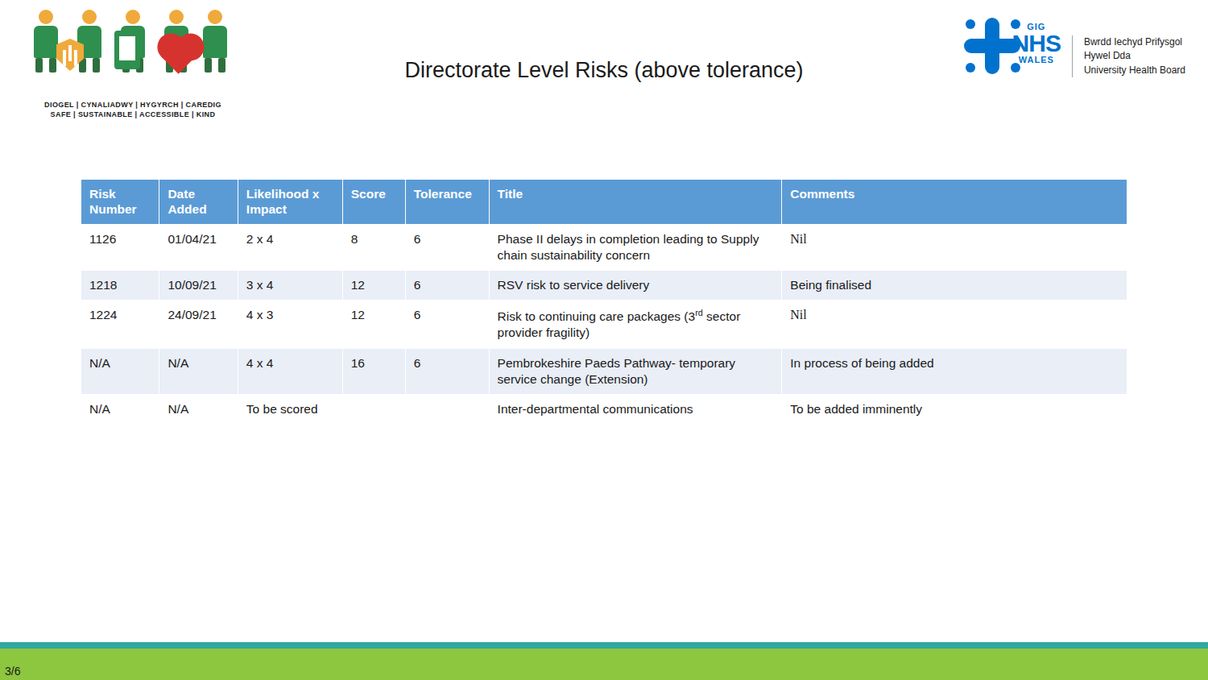DIOGEL | CYNALIADWY | HYGYRCH | CAREDIG
SAFE | SUSTAINABLE | ACCESSIBLE | KIND
Directorate Level Risks (above tolerance)
GIG
NHS
WALES
Bwrdd Iechyd Prifysgol
Hywel Dda
University Health Board
| Risk Number | Date Added | Likelihood x Impact | Score | Tolerance | Title | Comments |
| --- | --- | --- | --- | --- | --- | --- |
| 1126 | 01/04/21 | 2 x 4 | 8 | 6 | Phase II delays in completion leading to Supply chain sustainability concern | Nil |
| 1218 | 10/09/21 | 3 x 4 | 12 | 6 | RSV risk to service delivery | Being finalised |
| 1224 | 24/09/21 | 4 x 3 | 12 | 6 | Risk to continuing care packages (3 rd sector provider fragility) | Nil |
| N/A | N/A | 4 x 4 | 16 | 6 | Pembrokeshire Paeds Pathway- temporary service change (Extension) | In process of being added |
| N/A | N/A | To be scored | | | Inter-departmental communications | To be added imminently |
3/6